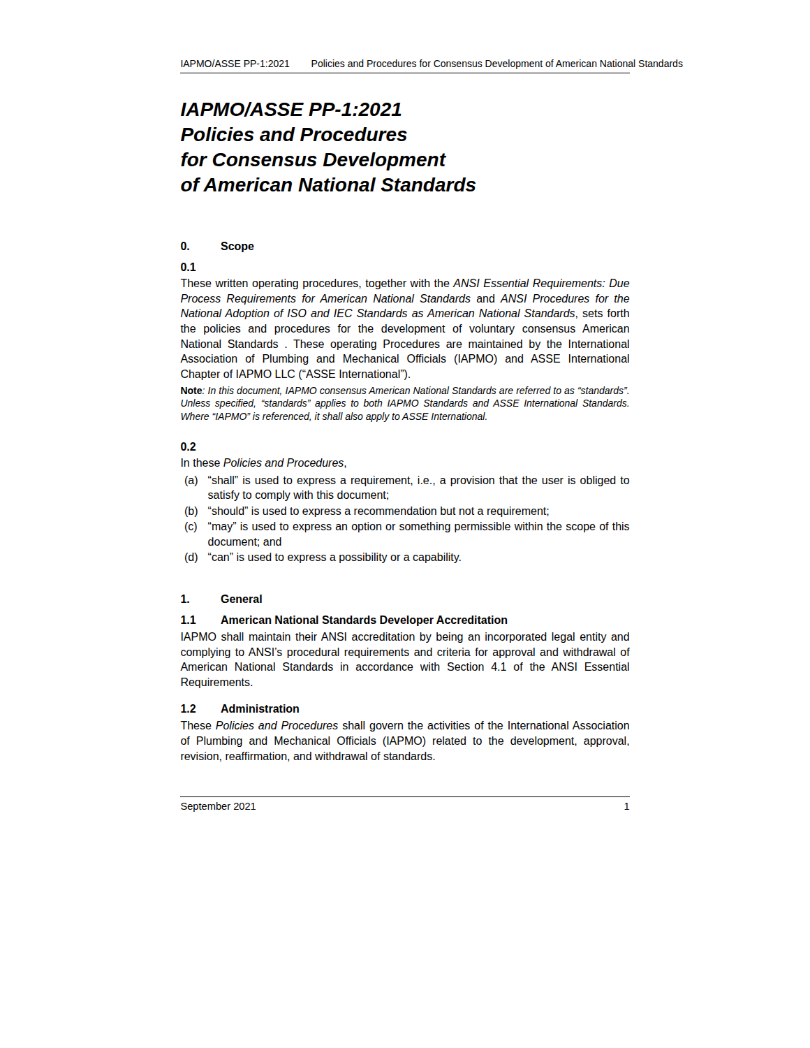IAPMO/ASSE PP-1:2021 Policies and Procedures for Consensus Development of American National Standards
IAPMO/ASSE PP-1:2021
Policies and Procedures
for Consensus Development
of American National Standards
0. Scope
0.1
These written operating procedures, together with the ANSI Essential Requirements: Due Process Requirements for American National Standards and ANSI Procedures for the National Adoption of ISO and IEC Standards as American National Standards, sets forth the policies and procedures for the development of voluntary consensus American National Standards . These operating Procedures are maintained by the International Association of Plumbing and Mechanical Officials (IAPMO) and ASSE International Chapter of IAPMO LLC (“ASSE International”).
Note: In this document, IAPMO consensus American National Standards are referred to as “standards”. Unless specified, “standards” applies to both IAPMO Standards and ASSE International Standards. Where “IAPMO” is referenced, it shall also apply to ASSE International.
0.2
In these Policies and Procedures,
(a)“shall” is used to express a requirement, i.e., a provision that the user is obliged to satisfy to comply with this document;
(b)“should” is used to express a recommendation but not a requirement;
(c)“may” is used to express an option or something permissible within the scope of this document; and
(d)“can” is used to express a possibility or a capability.
1. General
1.1 American National Standards Developer Accreditation
IAPMO shall maintain their ANSI accreditation by being an incorporated legal entity and complying to ANSI’s procedural requirements and criteria for approval and withdrawal of American National Standards in accordance with Section 4.1 of the ANSI Essential Requirements.
1.2 Administration
These Policies and Procedures shall govern the activities of the International Association of Plumbing and Mechanical Officials (IAPMO) related to the development, approval, revision, reaffirmation, and withdrawal of standards.
September 2021 1